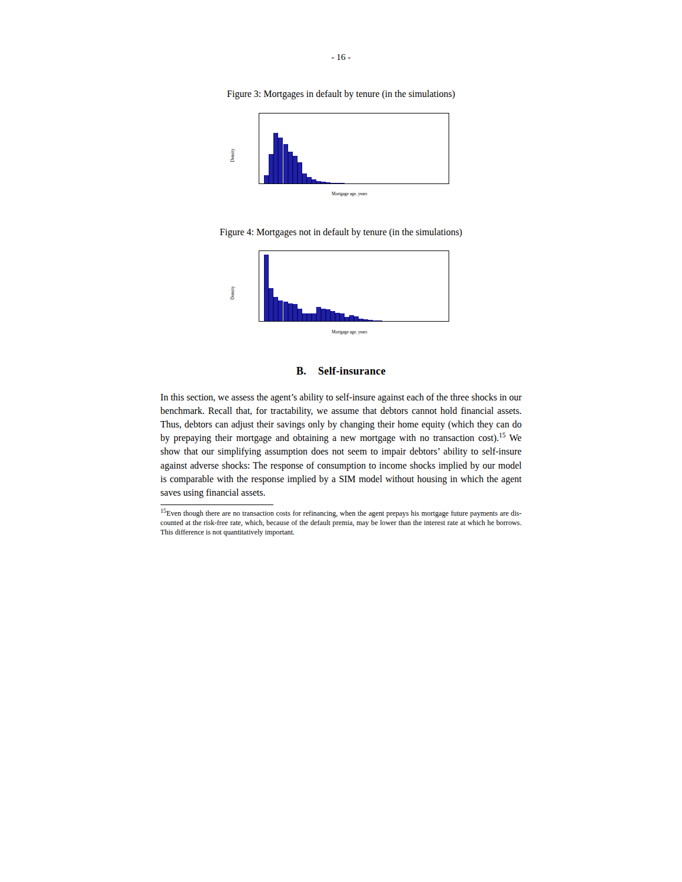- 16 -
Figure 3: Mortgages in default by tenure (in the simulations)
Density
0
5
10
15
20
25
30
0
5
10
15
20
25
30
35
40
Mortgage age, years
Figure 4: Mortgages not in default by tenure (in the simulations)
Density
0
5
10
15
20
25
30
0
5
10
15
20
25
30
35
40
Mortgage age, years
B. Self-insurance
In this section, we assess the agent’s ability to self-insure against each of the three shocks in our benchmark. Recall that, for tractability, we assume that debtors cannot hold financial assets. Thus, debtors can adjust their savings only by changing their home equity (which they can do by prepaying their mortgage and obtaining a new mortgage with no transaction cost).15 We show that our simplifying assumption does not seem to impair debtors’ ability to self-insure against adverse shocks: The response of consumption to income shocks implied by our model is comparable with the response implied by a SIM model without housing in which the agent saves using financial assets.
15 Even though there are no transaction costs for refinancing, when the agent prepays his mortgage future payments are discounted at the risk-free rate, which, because of the default premia, may be lower than the interest rate at which he borrows. This difference is not quantitatively important.